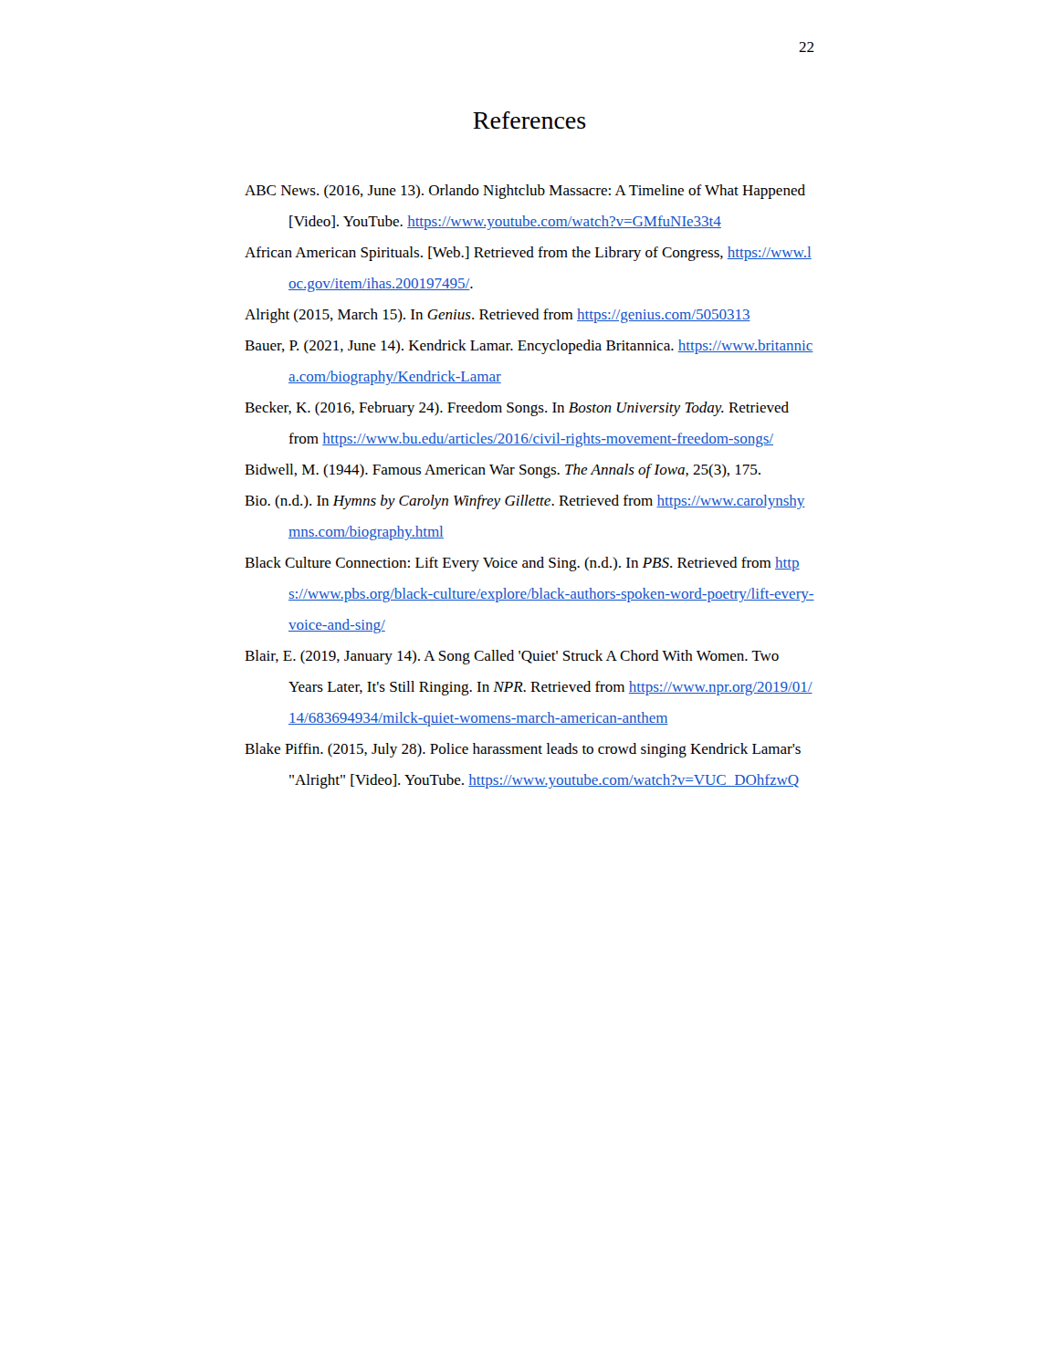22
References
ABC News. (2016, June 13). Orlando Nightclub Massacre: A Timeline of What Happened [Video]. YouTube. https://www.youtube.com/watch?v=GMfuNIe33t4
African American Spirituals. [Web.] Retrieved from the Library of Congress, https://www.loc.gov/item/ihas.200197495/.
Alright (2015, March 15). In Genius. Retrieved from https://genius.com/5050313
Bauer, P. (2021, June 14). Kendrick Lamar. Encyclopedia Britannica. https://www.britannica.com/biography/Kendrick-Lamar
Becker, K. (2016, February 24). Freedom Songs. In Boston University Today. Retrieved from https://www.bu.edu/articles/2016/civil-rights-movement-freedom-songs/
Bidwell, M. (1944). Famous American War Songs. The Annals of Iowa, 25(3), 175.
Bio. (n.d.). In Hymns by Carolyn Winfrey Gillette. Retrieved from https://www.carolynshymns.com/biography.html
Black Culture Connection: Lift Every Voice and Sing. (n.d.). In PBS. Retrieved from https://www.pbs.org/black-culture/explore/black-authors-spoken-word-poetry/lift-every-voice-and-sing/
Blair, E. (2019, January 14). A Song Called 'Quiet' Struck A Chord With Women. Two Years Later, It's Still Ringing. In NPR. Retrieved from https://www.npr.org/2019/01/14/683694934/milck-quiet-womens-march-american-anthem
Blake Piffin. (2015, July 28). Police harassment leads to crowd singing Kendrick Lamar's "Alright" [Video]. YouTube. https://www.youtube.com/watch?v=VUC_DOhfzwQ